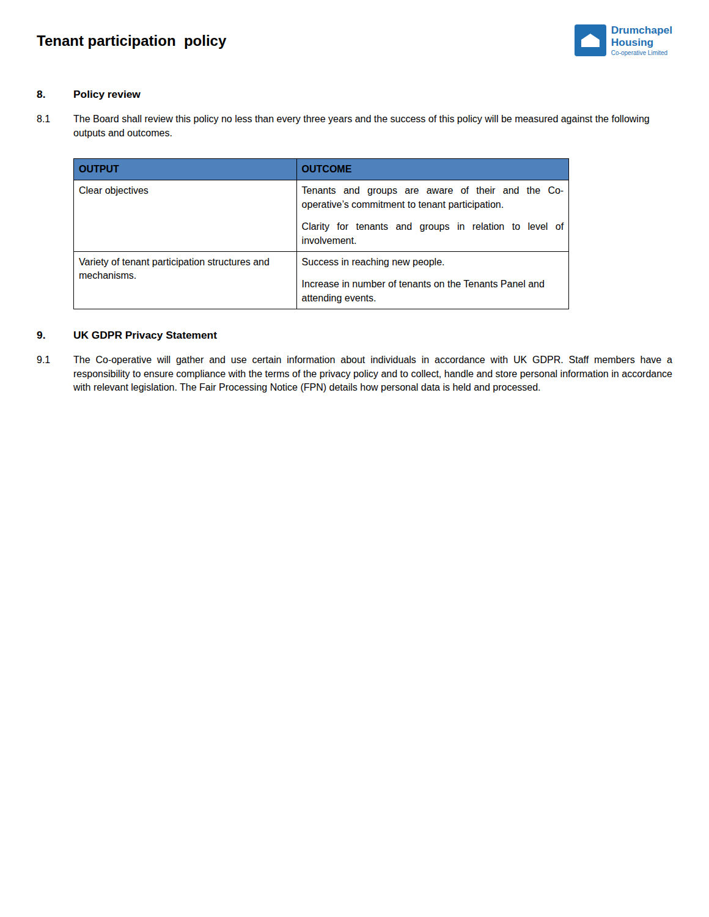Tenant participation policy
Drumchapel Housing Co-operative Limited
8. Policy review
8.1
The Board shall review this policy no less than every three years and the success of this policy will be measured against the following outputs and outcomes.
| OUTPUT | OUTCOME |
| --- | --- |
| Clear objectives | Tenants and groups are aware of their and the Co-operative’s commitment to tenant participation. Clarity for tenants and groups in relation to level of involvement. |
| Variety of tenant participation structures and mechanisms. | Success in reaching new people. Increase in number of tenants on the Tenants Panel and attending events. |
9. UK GDPR Privacy Statement
9.1
The Co-operative will gather and use certain information about individuals in accordance with UK GDPR. Staff members have a responsibility to ensure compliance with the terms of the privacy policy and to collect, handle and store personal information in accordance with relevant legislation. The Fair Processing Notice (FPN) details how personal data is held and processed.